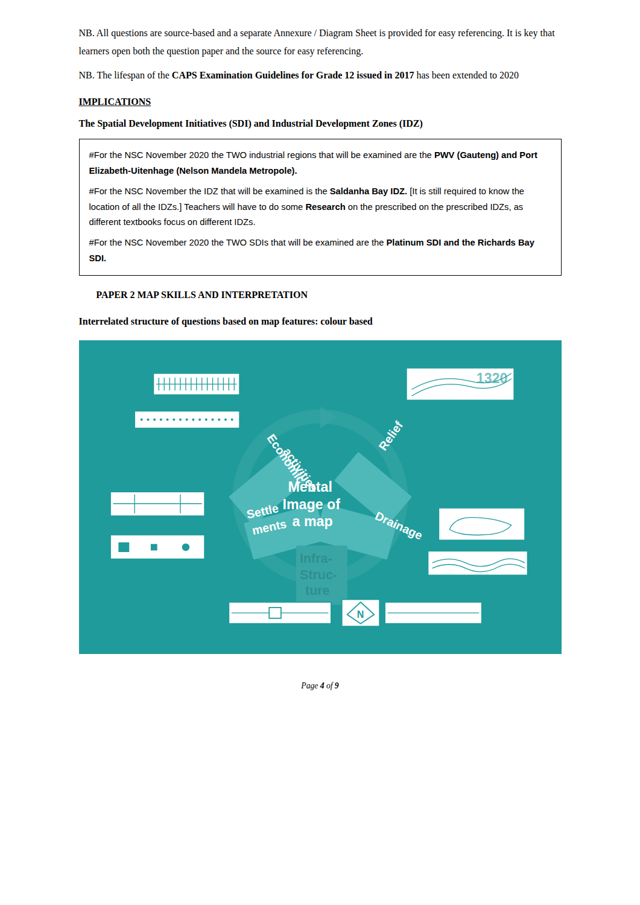NB. All questions are source-based and a separate Annexure / Diagram Sheet is provided for easy referencing. It is key that learners open both the question paper and the source for easy referencing.
NB. The lifespan of the CAPS Examination Guidelines for Grade 12 issued in 2017 has been extended to 2020
IMPLICATIONS
The Spatial Development Initiatives (SDI) and Industrial Development Zones (IDZ)
#For the NSC November 2020 the TWO industrial regions that will be examined are the PWV (Gauteng) and Port Elizabeth-Uitenhage (Nelson Mandela Metropole).
#For the NSC November the IDZ that will be examined is the Saldanha Bay IDZ. [It is still required to know the location of all the IDZs.] Teachers will have to do some Research on the prescribed on the prescribed IDZs, as different textbooks focus on different IDZs.
#For the NSC November 2020 the TWO SDIs that will be examined are the Platinum SDI and the Richards Bay SDI.
PAPER 2 MAP SKILLS AND INTERPRETATION
Interrelated structure of questions based on map features: colour based
Relief Economic activities Settle ments Drainage Infra- Struc- ture Mental Image of a map 1320 N
Page 4 of 9